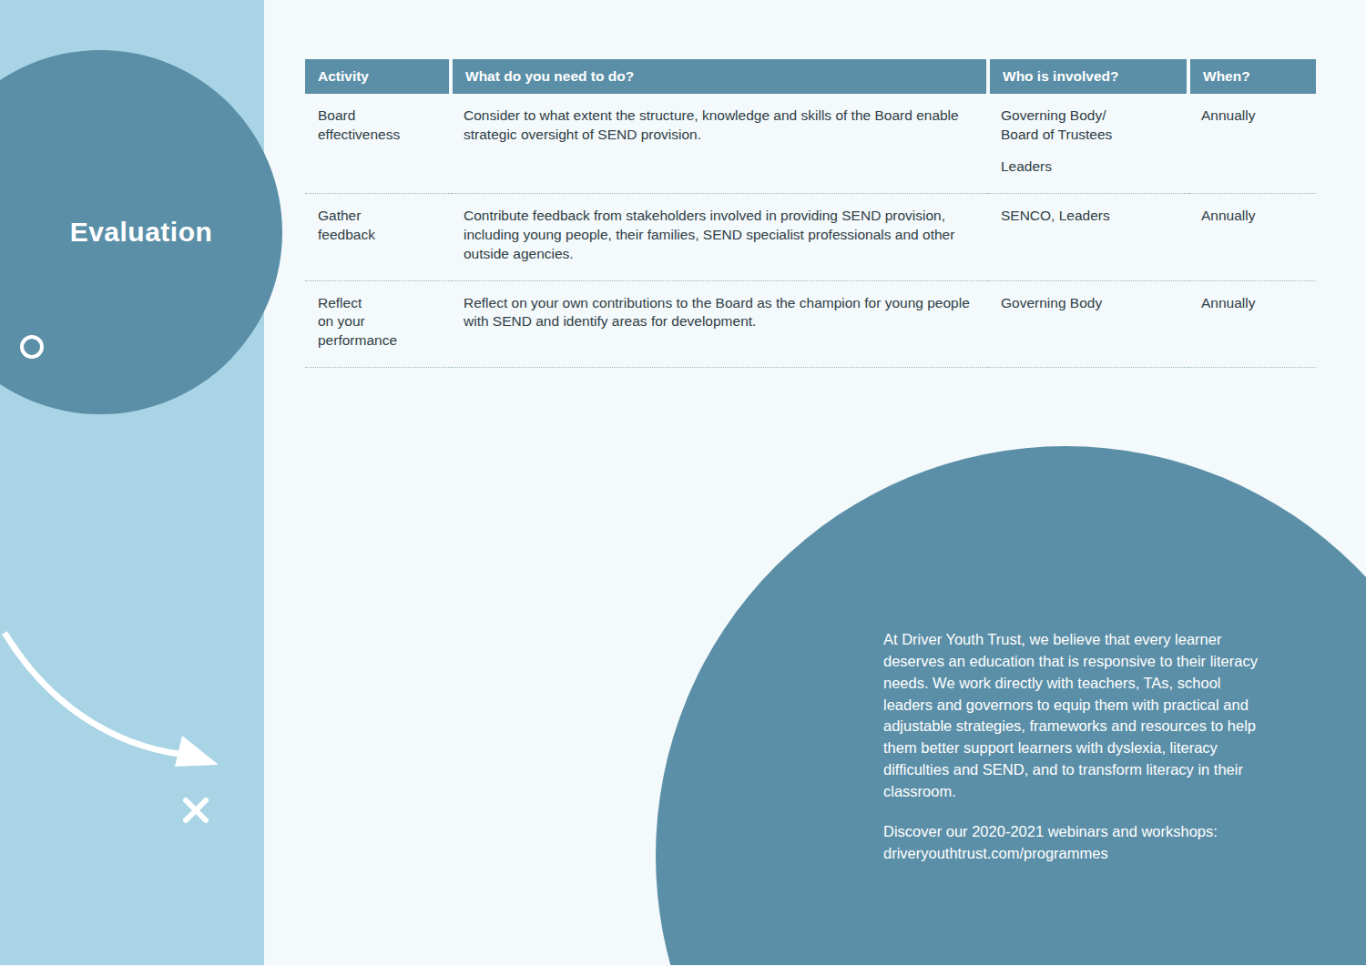Evaluation
| Activity | What do you need to do? | Who is involved? | When? |
| --- | --- | --- | --- |
| Board effectiveness | Consider to what extent the structure, knowledge and skills of the Board enable strategic oversight of SEND provision. | Governing Body/ Board of Trustees Leaders | Annually |
| Gather feedback | Contribute feedback from stakeholders involved in providing SEND provision, including young people, their families, SEND specialist professionals and other outside agencies. | SENCO, Leaders | Annually |
| Reflect on your performance | Reflect on your own contributions to the Board as the champion for young people with SEND and identify areas for development. | Governing Body | Annually |
At Driver Youth Trust, we believe that every learner deserves an education that is responsive to their literacy needs. We work directly with teachers, TAs, school leaders and governors to equip them with practical and adjustable strategies, frameworks and resources to help them better support learners with dyslexia, literacy difficulties and SEND, and to transform literacy in their classroom.
Discover our 2020-2021 webinars and workshops: driveryouthtrust.com/programmes